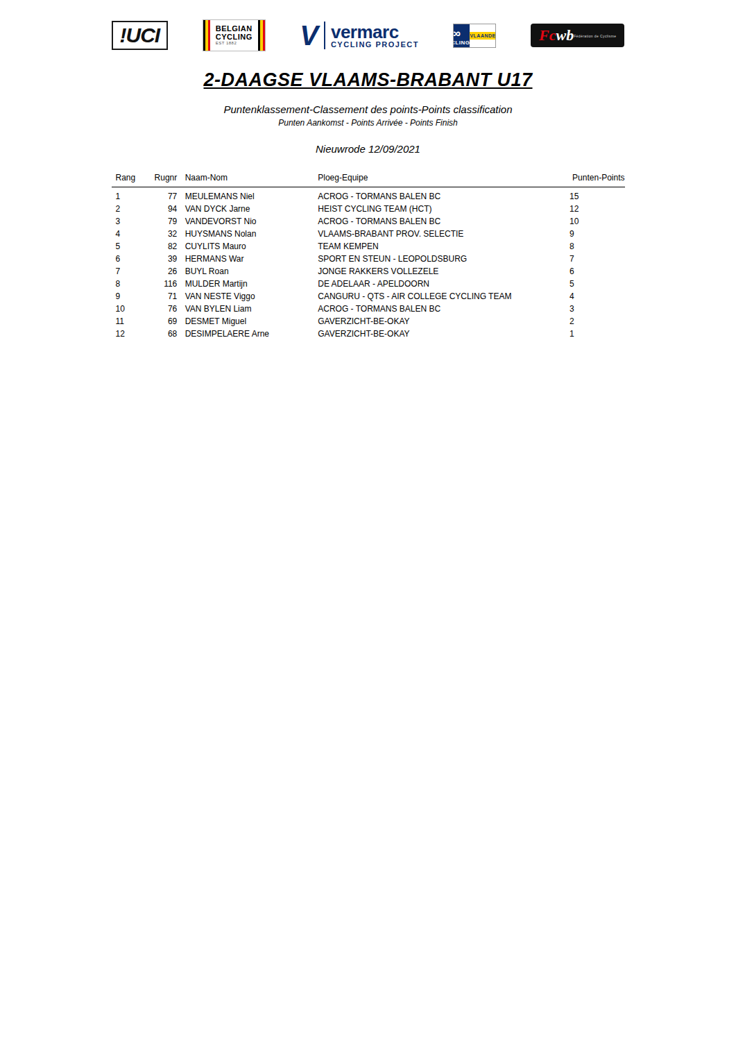!UCI
BELGIAN CYCLING EST 1882
V
vermarc
CYCLING PROJECT
∞
CYCLING
VLAANDEREN
Fcwb
Fédération de Cyclisme
2-DAAGSE VLAAMS-BRABANT U17
Puntenklassement-Classement des points-Points classification
Punten Aankomst - Points Arrivée - Points Finish
Nieuwrode 12/09/2021
| Rang | Rugnr | Naam-Nom | Ploeg-Equipe | Punten-Points |
| --- | --- | --- | --- | --- |
| 1 | 77 | MEULEMANS Niel | ACROG - TORMANS BALEN BC | 15 |
| 2 | 94 | VAN DYCK Jarne | HEIST CYCLING TEAM (HCT) | 12 |
| 3 | 79 | VANDEVORST Nio | ACROG - TORMANS BALEN BC | 10 |
| 4 | 32 | HUYSMANS Nolan | VLAAMS-BRABANT PROV. SELECTIE | 9 |
| 5 | 82 | CUYLITS Mauro | TEAM KEMPEN | 8 |
| 6 | 39 | HERMANS War | SPORT EN STEUN - LEOPOLDSBURG | 7 |
| 7 | 26 | BUYL Roan | JONGE RAKKERS VOLLEZELE | 6 |
| 8 | 116 | MULDER Martijn | DE ADELAAR - APELDOORN | 5 |
| 9 | 71 | VAN NESTE Viggo | CANGURU - QTS - AIR COLLEGE CYCLING TEAM | 4 |
| 10 | 76 | VAN BYLEN Liam | ACROG - TORMANS BALEN BC | 3 |
| 11 | 69 | DESMET Miguel | GAVERZICHT-BE-OKAY | 2 |
| 12 | 68 | DESIMPELAERE Arne | GAVERZICHT-BE-OKAY | 1 |